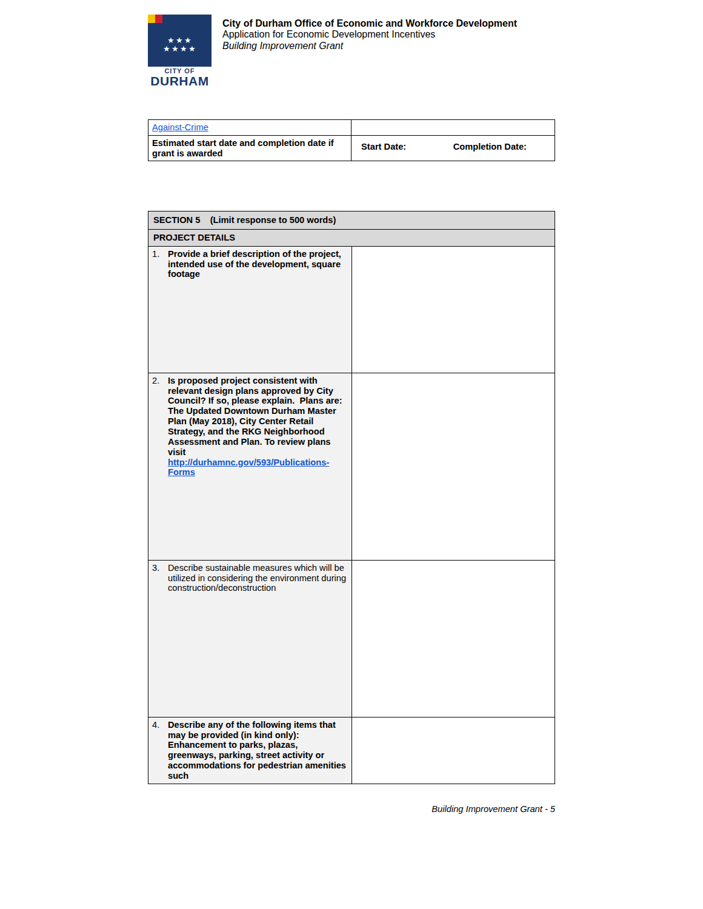★★★
★★★★
CITY OF
DURHAM
City of Durham Office of Economic and Workforce Development
Application for Economic Development Incentives
Building Improvement Grant
| Against-Crime | |
| Estimated start date and completion date if grant is awarded | Start Date: Completion Date: |
| SECTION 5 (Limit response to 500 words) |
| PROJECT DETAILS |
| 1. Provide a brief description of the project, intended use of the development, square footage | |
| 2. Is proposed project consistent with relevant design plans approved by City Council? If so, please explain. Plans are: The Updated Downtown Durham Master Plan (May 2018), City Center Retail Strategy, and the RKG Neighborhood Assessment and Plan. To review plans visit http://durhamnc.gov/593/Publications-Forms | |
| 3. Describe sustainable measures which will be utilized in considering the environment during construction/deconstruction | |
| 4. Describe any of the following items that may be provided (in kind only): Enhancement to parks, plazas, greenways, parking, street activity or accommodations for pedestrian amenities such | |
Building Improvement Grant - 5